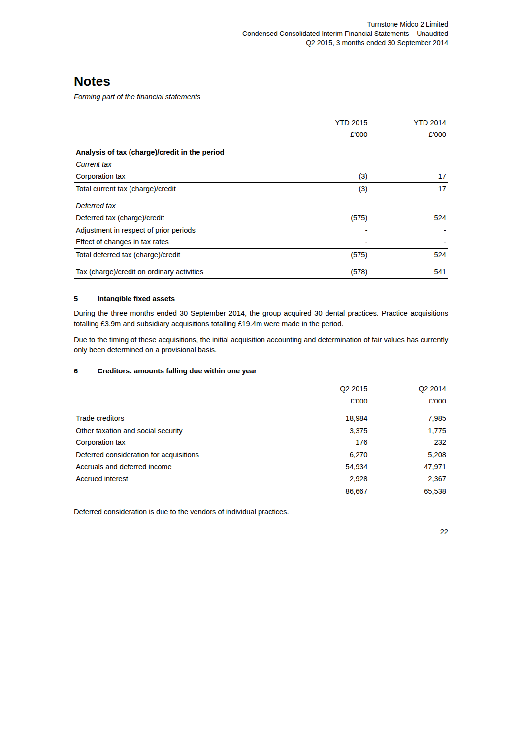Turnstone Midco 2 Limited
Condensed Consolidated Interim Financial Statements – Unaudited
Q2 2015, 3 months ended 30 September 2014
Notes
Forming part of the financial statements
| | YTD 2015 | YTD 2014 |
| | £'000 | £'000 |
| Analysis of tax (charge)/credit in the period | | |
| Current tax | | |
| Corporation tax | (3) | 17 |
| Total current tax (charge)/credit | (3) | 17 |
| Deferred tax | | |
| Deferred tax (charge)/credit | (575) | 524 |
| Adjustment in respect of prior periods | - | - |
| Effect of changes in tax rates | - | - |
| Total deferred tax (charge)/credit | (575) | 524 |
| Tax (charge)/credit on ordinary activities | (578) | 541 |
5 Intangible fixed assets
During the three months ended 30 September 2014, the group acquired 30 dental practices. Practice acquisitions totalling £3.9m and subsidiary acquisitions totalling £19.4m were made in the period.
Due to the timing of these acquisitions, the initial acquisition accounting and determination of fair values has currently only been determined on a provisional basis.
6 Creditors: amounts falling due within one year
| | Q2 2015 | Q2 2014 |
| | £'000 | £'000 |
| Trade creditors | 18,984 | 7,985 |
| Other taxation and social security | 3,375 | 1,775 |
| Corporation tax | 176 | 232 |
| Deferred consideration for acquisitions | 6,270 | 5,208 |
| Accruals and deferred income | 54,934 | 47,971 |
| Accrued interest | 2,928 | 2,367 |
| | 86,667 | 65,538 |
Deferred consideration is due to the vendors of individual practices.
22